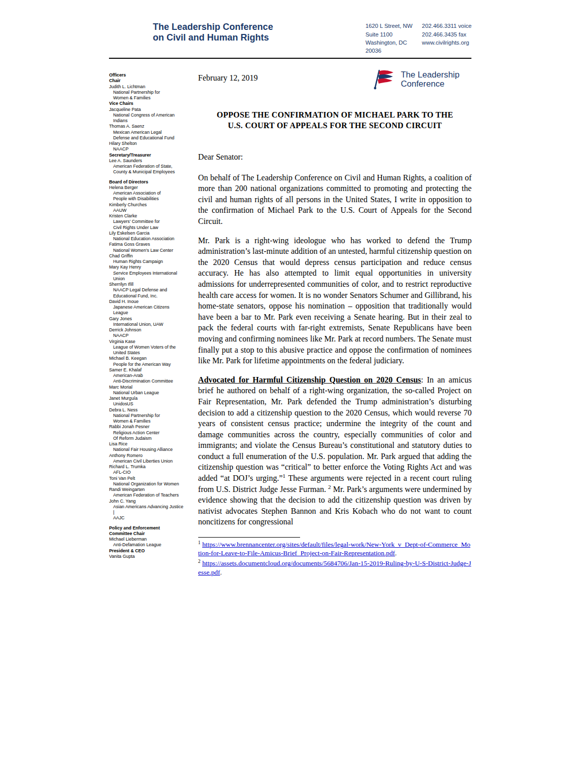The Leadership Conference
on Civil and Human Rights
| 1620 L Street, NW | 202.466.3311 voice |
| Suite 1100 | 202.466.3435 fax |
| Washington, DC | www.civilrights.org |
| 20036 | |
Officers
Chair
Judith L. Lichtman
National Partnership for
Women & Families
Vice Chairs
Jacqueline Pata
National Congress of American Indians
Thomas A. Saenz
Mexican American Legal
Defense and Educational Fund
Hilary Shelton
NAACP
Secretary/Treasurer
Lee A. Saunders
American Federation of State,
County & Municipal Employees
Board of Directors
Helena Berger
American Association of
People with Disabilities
Kimberly Churches
AAUW
Kristen Clarke
Lawyers’ Committee for
Civil Rights Under Law
Lily Eskelsen Garcia
National Education Association
Fatima Goss Graves
National Women’s Law Center
Chad Griffin
Human Rights Campaign
Mary Kay Henry
Service Employees International Union
Sherrilyn Ifill
NAACP Legal Defense and
Educational Fund, Inc.
David H. Inoue
Japanese American Citizens League
Gary Jones
International Union, UAW
Derrick Johnson
NAACP
Virginia Kase
League of Women Voters of the
United States
Michael B. Keegan
People for the American Way
Samer E. Khalaf
American-Arab
Anti-Discrimination Committee
Marc Morial
National Urban League
Janet Murguía
UnidosUS
Debra L. Ness
National Partnership for
Women & Families
Rabbi Jonah Pesner
Religious Action Center
Of Reform Judaism
Lisa Rice
National Fair Housing Alliance
Anthony Romero
American Civil Liberties Union
Richard L. Trumka
AFL-CIO
Toni Van Pelt
National Organization for Women
Randi Weingarten
American Federation of Teachers
John C. Yang
Asian Americans Advancing Justice |
AAJC
Policy and Enforcement
Committee Chair
Michael Lieberman
Anti-Defamation League
President & CEO
Vanita Gupta
The Leadership Conference
February 12, 2019
OPPOSE THE CONFIRMATION OF MICHAEL PARK TO THE U.S. COURT OF APPEALS FOR THE SECOND CIRCUIT
Dear Senator:
On behalf of The Leadership Conference on Civil and Human Rights, a coalition of more than 200 national organizations committed to promoting and protecting the civil and human rights of all persons in the United States, I write in opposition to the confirmation of Michael Park to the U.S. Court of Appeals for the Second Circuit.
Mr. Park is a right-wing ideologue who has worked to defend the Trump administration’s last-minute addition of an untested, harmful citizenship question on the 2020 Census that would depress census participation and reduce census accuracy. He has also attempted to limit equal opportunities in university admissions for underrepresented communities of color, and to restrict reproductive health care access for women. It is no wonder Senators Schumer and Gillibrand, his home-state senators, oppose his nomination – opposition that traditionally would have been a bar to Mr. Park even receiving a Senate hearing. But in their zeal to pack the federal courts with far-right extremists, Senate Republicans have been moving and confirming nominees like Mr. Park at record numbers. The Senate must finally put a stop to this abusive practice and oppose the confirmation of nominees like Mr. Park for lifetime appointments on the federal judiciary.
Advocated for Harmful Citizenship Question on 2020 Census: In an amicus brief he authored on behalf of a right-wing organization, the so-called Project on Fair Representation, Mr. Park defended the Trump administration’s disturbing decision to add a citizenship question to the 2020 Census, which would reverse 70 years of consistent census practice; undermine the integrity of the count and damage communities across the country, especially communities of color and immigrants; and violate the Census Bureau’s constitutional and statutory duties to conduct a full enumeration of the U.S. population. Mr. Park argued that adding the citizenship question was “critical” to better enforce the Voting Rights Act and was added “at DOJ’s urging.”1 These arguments were rejected in a recent court ruling from U.S. District Judge Jesse Furman. 2 Mr. Park’s arguments were undermined by evidence showing that the decision to add the citizenship question was driven by nativist advocates Stephen Bannon and Kris Kobach who do not want to count noncitizens for congressional
1 https://www.brennancenter.org/sites/default/files/legal-work/New-York_v_Dept-of-Commerce_Motion-for-Leave-to-File-Amicus-Brief_Project-on-Fair-Representation.pdf.
2 https://assets.documentcloud.org/documents/5684706/Jan-15-2019-Ruling-by-U-S-District-Judge-Jesse.pdf.